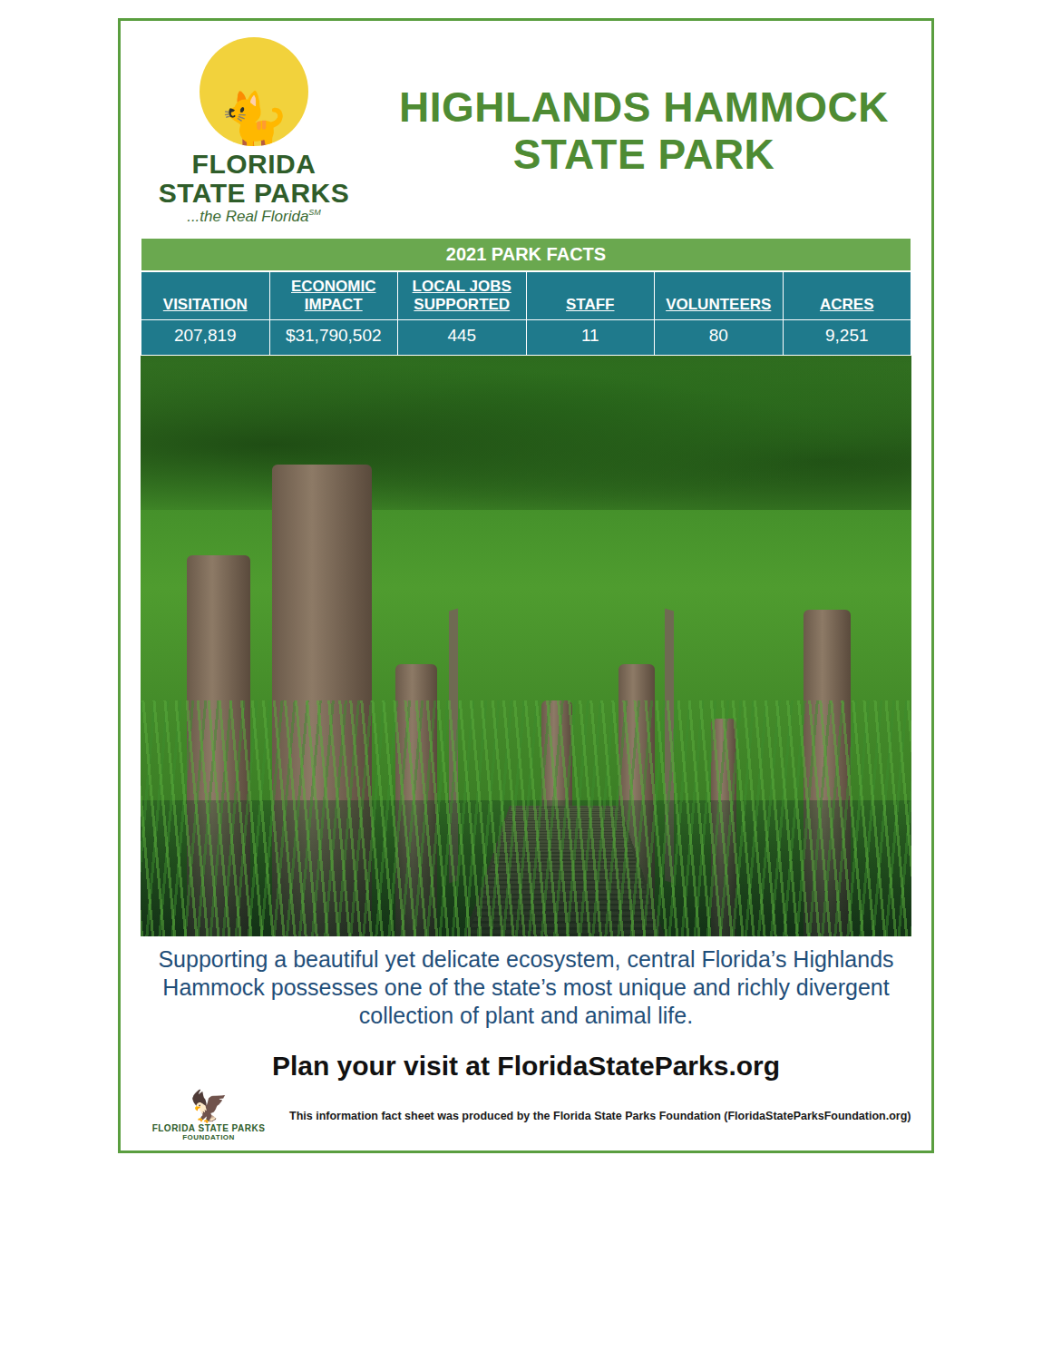🐈
FLORIDA STATE PARKS ...the Real FloridaSM
HIGHLANDS HAMMOCK
STATE PARK
2021 PARK FACTS
| VISITATION | ECONOMIC IMPACT | LOCAL JOBS SUPPORTED | STAFF | VOLUNTEERS | ACRES |
| --- | --- | --- | --- | --- | --- |
| 207,819 | $31,790,502 | 445 | 11 | 80 | 9,251 |
Supporting a beautiful yet delicate ecosystem, central Florida’s Highlands Hammock possesses one of the state’s most unique and richly divergent collection of plant and animal life.
Plan your visit at FloridaStateParks.org
🦅
FLORIDA STATE PARKS FOUNDATION
This information fact sheet was produced by the Florida State Parks Foundation (FloridaStateParksFoundation.org)